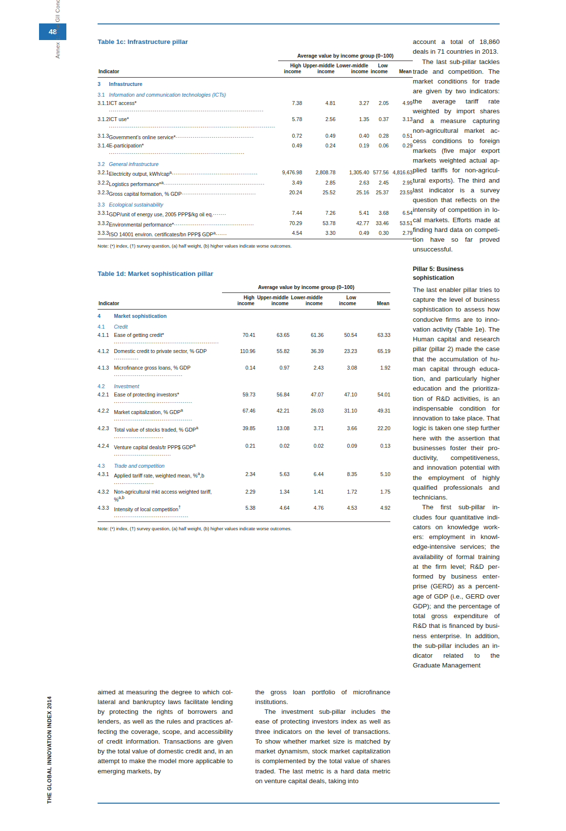48
Annex 1: The GII Conceptual Framework
THE GLOBAL INNOVATION INDEX 2014
Table 1c: Infrastructure pillar
| | Average value by income group (0–100) |
| Indicator | High income | Upper-middle income | Lower-middle income | Low income | Mean |
| 3 | Infrastructure | | | | | |
| 3.1 | Information and communication technologies (ICTs) | | | | | |
| 3.1.1 | ICT access* ................................................................................. | 7.38 | 4.81 | 3.27 | 2.05 | 4.99 |
| 3.1.2 | ICT use* ....................................................................................... | 5.78 | 2.56 | 1.35 | 0.37 | 3.13 |
| 3.1.3 | Government’s online service* ......................................... | 0.72 | 0.49 | 0.40 | 0.28 | 0.51 |
| 3.1.4 | E-participation* ....................................................................... | 0.49 | 0.24 | 0.19 | 0.06 | 0.29 |
| 3.2 | General infrastructure | | | | | |
| 3.2.1 | Electricity output, kWh/cap a ............................................. | 9,476.98 | 2,808.78 | 1,305.40 | 577.56 | 4,816.63 |
| 3.2.2 | Logistics performance* a ..................................................... | 3.49 | 2.85 | 2.63 | 2.45 | 2.95 |
| 3.2.3 | Gross capital formation, % GDP ....................................... | 20.24 | 25.52 | 25.16 | 25.37 | 23.59 |
| 3.3 | Ecological sustainability | | | | | |
| 3.3.1 | GDP/unit of energy use, 2005 PPP$/kg oil eq. ....... | 7.44 | 7.26 | 5.41 | 3.68 | 6.54 |
| 3.3.2 | Environmental performance* .......................................... | 70.29 | 53.78 | 42.77 | 33.46 | 53.51 |
| 3.3.3 | ISO 14001 environ. certificates/bn PPP$ GDP a ...... | 4.54 | 3.30 | 0.49 | 0.30 | 2.79 |
Note: (*) index, (†) survey question, (a) half weight, (b) higher values indicate worse outcomes.
Table 1d: Market sophistication pillar
| | Average value by income group (0–100) |
| Indicator | High income | Upper-middle income | Lower-middle income | Low income | Mean |
| 4 | Market sophistication | | | | | |
| 4.1 | Credit | | | | | |
| 4.1.1 | Ease of getting credit* ....................................................... | 70.41 | 63.65 | 61.36 | 50.54 | 63.33 |
| 4.1.2 | Domestic credit to private sector, % GDP ............. | 110.96 | 55.82 | 36.39 | 23.23 | 65.19 |
| 4.1.3 | Microfinance gross loans, % GDP .................................... | 0.14 | 0.97 | 2.43 | 3.08 | 1.92 |
| 4.2 | Investment | | | | | |
| 4.2.1 | Ease of protecting investors* ......................................... | 59.73 | 56.84 | 47.07 | 47.10 | 54.01 |
| 4.2.2 | Market capitalization, % GDP a ......................................... | 67.46 | 42.21 | 26.03 | 31.10 | 49.31 |
| 4.2.3 | Total value of stocks traded, % GDP a .......................... | 39.85 | 13.08 | 3.71 | 3.66 | 22.20 |
| 4.2.4 | Venture capital deals/tr PPP$ GDP a .............................. | 0.21 | 0.02 | 0.02 | 0.09 | 0.13 |
| 4.3 | Trade and competition | | | | | |
| 4.3.1 | Applied tariff rate, weighted mean, % a ,b ..................... | 2.34 | 5.63 | 6.44 | 8.35 | 5.10 |
| 4.3.2 | Non-agricultural mkt access weighted tariff, % a,b | 2.29 | 1.34 | 1.41 | 1.72 | 1.75 |
| 4.3.3 | Intensity of local competition † ....................................... | 5.38 | 4.64 | 4.76 | 4.53 | 4.92 |
Note: (*) index, (†) survey question, (a) half weight, (b) higher values indicate worse outcomes.
account a total of 18,860 deals in 71 countries in 2013.
The last sub-pillar tackles trade and competition. The market conditions for trade are given by two indicators: the average tariff rate weighted by import shares and a measure capturing non-agricultural market access conditions to foreign markets (five major export markets weighted actual applied tariffs for non-agricultural exports). The third and last indicator is a survey question that reflects on the intensity of competition in local markets. Efforts made at finding hard data on competition have so far proved unsuccessful.
Pillar 5: Business sophistication
The last enabler pillar tries to capture the level of business sophistication to assess how conducive firms are to innovation activity (Table 1e). The Human capital and research pillar (pillar 2) made the case that the accumulation of human capital through education, and particularly higher education and the prioritization of R&D activities, is an indispensable condition for innovation to take place. That logic is taken one step further here with the assertion that businesses foster their productivity, competitiveness, and innovation potential with the employment of highly qualified professionals and technicians.
The first sub-pillar includes four quantitative indicators on knowledge workers: employment in knowledge-intensive services; the availability of formal training at the firm level; R&D performed by business enterprise (GERD) as a percentage of GDP (i.e., GERD over GDP); and the percentage of total gross expenditure of R&D that is financed by business enterprise. In addition, the sub-pillar includes an indicator related to the Graduate Management
aimed at measuring the degree to which collateral and bankruptcy laws facilitate lending by protecting the rights of borrowers and lenders, as well as the rules and practices affecting the coverage, scope, and accessibility of credit information. Transactions are given by the total value of domestic credit and, in an attempt to make the model more applicable to emerging markets, by
the gross loan portfolio of microfinance institutions.
The investment sub-pillar includes the ease of protecting investors index as well as three indicators on the level of transactions. To show whether market size is matched by market dynamism, stock market capitalization is complemented by the total value of shares traded. The last metric is a hard data metric on venture capital deals, taking into